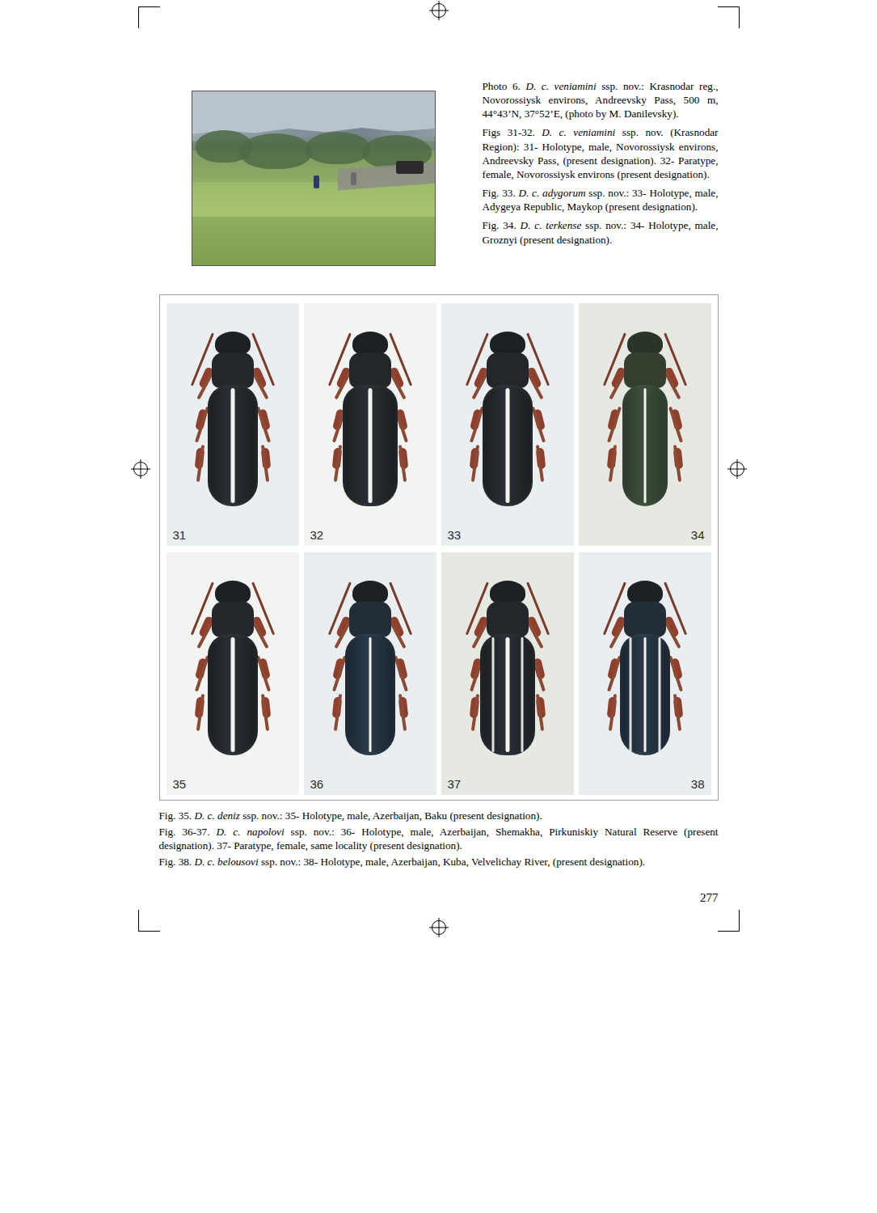Photo 6. D. c. veniamini ssp. nov.: Krasnodar reg., Novorossiysk environs, Andreevsky Pass, 500 m, 44°43’N, 37°52’E, (photo by M. Danilevsky).
Figs 31-32. D. c. veniamini ssp. nov. (Krasnodar Region): 31- Holotype, male, Novorossiysk environs, Andreevsky Pass, (present designation). 32- Paratype, female, Novorossiysk environs (present designation).
Fig. 33. D. c. adygorum ssp. nov.: 33- Holotype, male, Adygeya Republic, Maykop (present designation).
Fig. 34. D. c. terkense ssp. nov.: 34- Holotype, male, Groznyi (present designation).
31
32
33
34
35
36
37
38
Fig. 35. D. c. deniz ssp. nov.: 35- Holotype, male, Azerbaijan, Baku (present designation).
Fig. 36-37. D. c. napolovi ssp. nov.: 36- Holotype, male, Azerbaijan, Shemakha, Pirkuniskiy Natural Reserve (present designation). 37- Paratype, female, same locality (present designation).
Fig. 38. D. c. belousovi ssp. nov.: 38- Holotype, male, Azerbaijan, Kuba, Velvelichay River, (present designation).
277